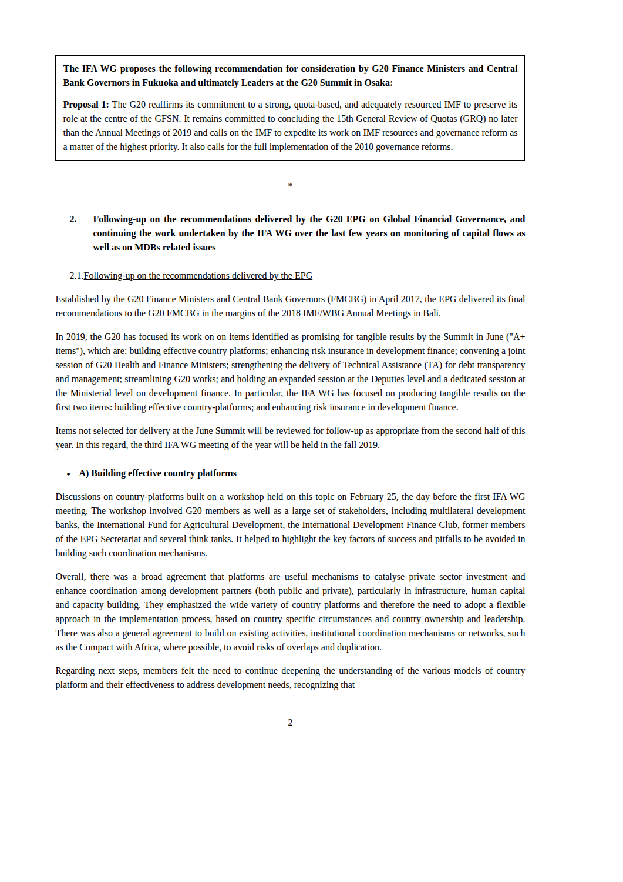The IFA WG proposes the following recommendation for consideration by G20 Finance Ministers and Central Bank Governors in Fukuoka and ultimately Leaders at the G20 Summit in Osaka:
Proposal 1: The G20 reaffirms its commitment to a strong, quota-based, and adequately resourced IMF to preserve its role at the centre of the GFSN. It remains committed to concluding the 15th General Review of Quotas (GRQ) no later than the Annual Meetings of 2019 and calls on the IMF to expedite its work on IMF resources and governance reform as a matter of the highest priority. It also calls for the full implementation of the 2010 governance reforms.
*
2.
Following-up on the recommendations delivered by the G20 EPG on Global Financial Governance, and continuing the work undertaken by the IFA WG over the last few years on monitoring of capital flows as well as on MDBs related issues
2.1.Following-up on the recommendations delivered by the EPG
Established by the G20 Finance Ministers and Central Bank Governors (FMCBG) in April 2017, the EPG delivered its final recommendations to the G20 FMCBG in the margins of the 2018 IMF/WBG Annual Meetings in Bali.
In 2019, the G20 has focused its work on on items identified as promising for tangible results by the Summit in June ("A+ items"), which are: building effective country platforms; enhancing risk insurance in development finance; convening a joint session of G20 Health and Finance Ministers; strengthening the delivery of Technical Assistance (TA) for debt transparency and management; streamlining G20 works; and holding an expanded session at the Deputies level and a dedicated session at the Ministerial level on development finance. In particular, the IFA WG has focused on producing tangible results on the first two items: building effective country-platforms; and enhancing risk insurance in development finance.
Items not selected for delivery at the June Summit will be reviewed for follow-up as appropriate from the second half of this year. In this regard, the third IFA WG meeting of the year will be held in the fall 2019.
A) Building effective country platforms
Discussions on country-platforms built on a workshop held on this topic on February 25, the day before the first IFA WG meeting. The workshop involved G20 members as well as a large set of stakeholders, including multilateral development banks, the International Fund for Agricultural Development, the International Development Finance Club, former members of the EPG Secretariat and several think tanks. It helped to highlight the key factors of success and pitfalls to be avoided in building such coordination mechanisms.
Overall, there was a broad agreement that platforms are useful mechanisms to catalyse private sector investment and enhance coordination among development partners (both public and private), particularly in infrastructure, human capital and capacity building. They emphasized the wide variety of country platforms and therefore the need to adopt a flexible approach in the implementation process, based on country specific circumstances and country ownership and leadership. There was also a general agreement to build on existing activities, institutional coordination mechanisms or networks, such as the Compact with Africa, where possible, to avoid risks of overlaps and duplication.
Regarding next steps, members felt the need to continue deepening the understanding of the various models of country platform and their effectiveness to address development needs, recognizing that
2